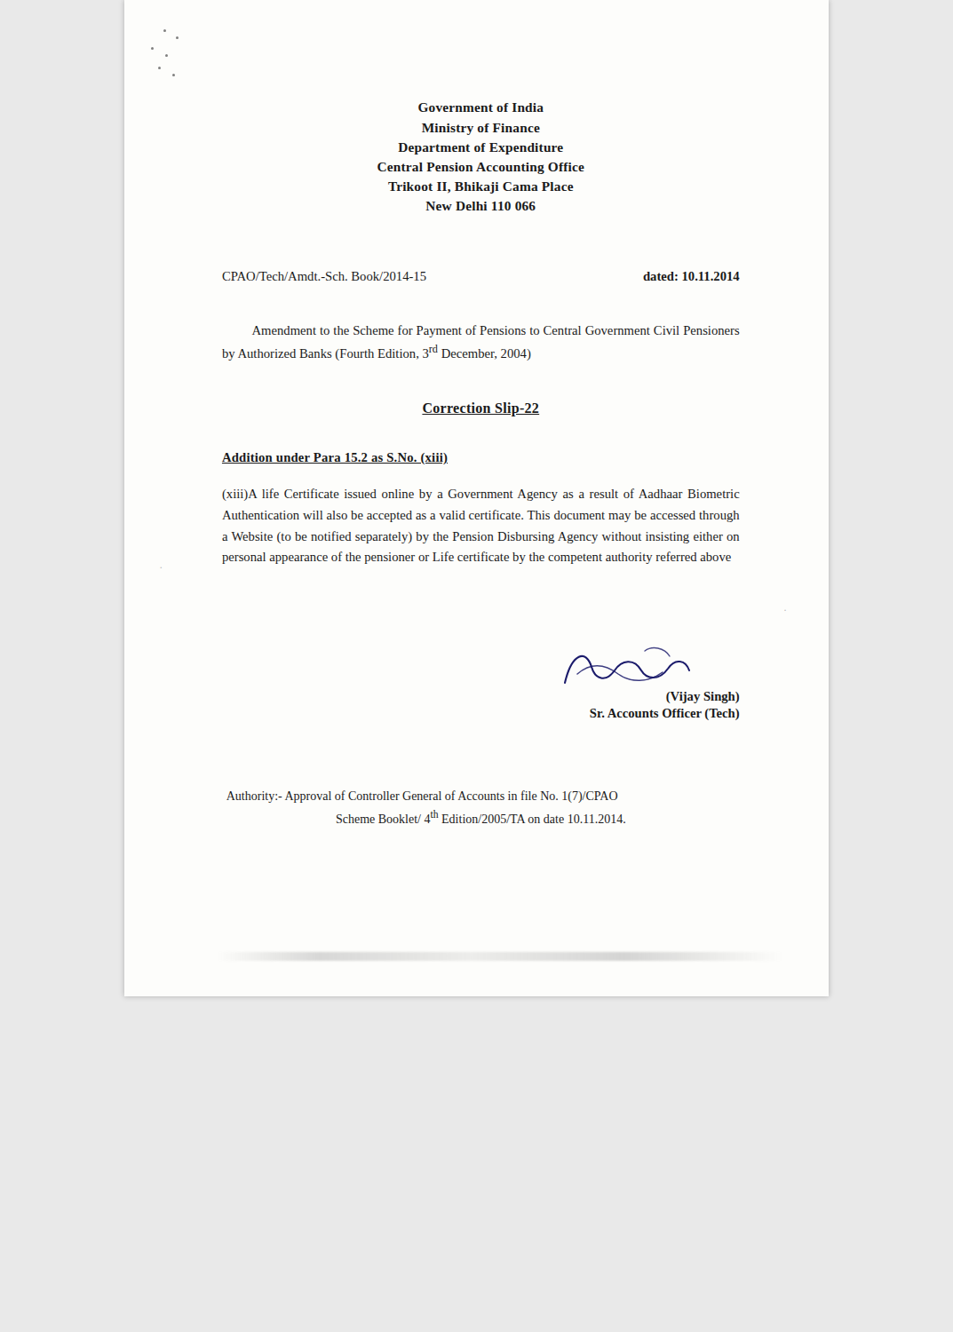Government of India
Ministry of Finance
Department of Expenditure
Central Pension Accounting Office
Trikoot II, Bhikaji Cama Place
New Delhi 110 066
CPAO/Tech/Amdt.-Sch. Book/2014-15 dated: 10.11.2014
Amendment to the Scheme for Payment of Pensions to Central Government Civil Pensioners by Authorized Banks (Fourth Edition, 3rd December, 2004)
Correction Slip-22
Addition under Para 15.2 as S.No. (xiii)
(xiii)A life Certificate issued online by a Government Agency as a result of Aadhaar Biometric Authentication will also be accepted as a valid certificate. This document may be accessed through a Website (to be notified separately) by the Pension Disbursing Agency without insisting either on personal appearance of the pensioner or Life certificate by the competent authority referred above
(Vijay Singh) Sr. Accounts Officer (Tech)
Authority:- Approval of Controller General of Accounts in file No. 1(7)/CPAO Scheme Booklet/ 4th Edition/2005/TA on date 10.11.2014.
. .